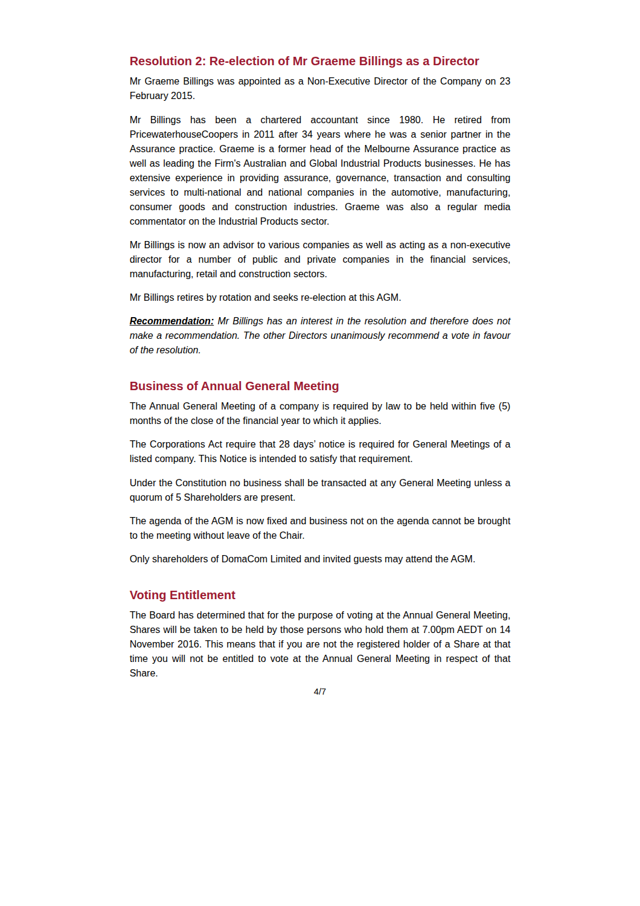Resolution 2: Re-election of Mr Graeme Billings as a Director
Mr Graeme Billings was appointed as a Non-Executive Director of the Company on 23 February 2015.
Mr Billings has been a chartered accountant since 1980. He retired from PricewaterhouseCoopers in 2011 after 34 years where he was a senior partner in the Assurance practice. Graeme is a former head of the Melbourne Assurance practice as well as leading the Firm's Australian and Global Industrial Products businesses. He has extensive experience in providing assurance, governance, transaction and consulting services to multi-national and national companies in the automotive, manufacturing, consumer goods and construction industries. Graeme was also a regular media commentator on the Industrial Products sector.
Mr Billings is now an advisor to various companies as well as acting as a non-executive director for a number of public and private companies in the financial services, manufacturing, retail and construction sectors.
Mr Billings retires by rotation and seeks re-election at this AGM.
Recommendation: Mr Billings has an interest in the resolution and therefore does not make a recommendation. The other Directors unanimously recommend a vote in favour of the resolution.
Business of Annual General Meeting
The Annual General Meeting of a company is required by law to be held within five (5) months of the close of the financial year to which it applies.
The Corporations Act require that 28 days’ notice is required for General Meetings of a listed company. This Notice is intended to satisfy that requirement.
Under the Constitution no business shall be transacted at any General Meeting unless a quorum of 5 Shareholders are present.
The agenda of the AGM is now fixed and business not on the agenda cannot be brought to the meeting without leave of the Chair.
Only shareholders of DomaCom Limited and invited guests may attend the AGM.
Voting Entitlement
The Board has determined that for the purpose of voting at the Annual General Meeting, Shares will be taken to be held by those persons who hold them at 7.00pm AEDT on 14 November 2016. This means that if you are not the registered holder of a Share at that time you will not be entitled to vote at the Annual General Meeting in respect of that Share.
4/7